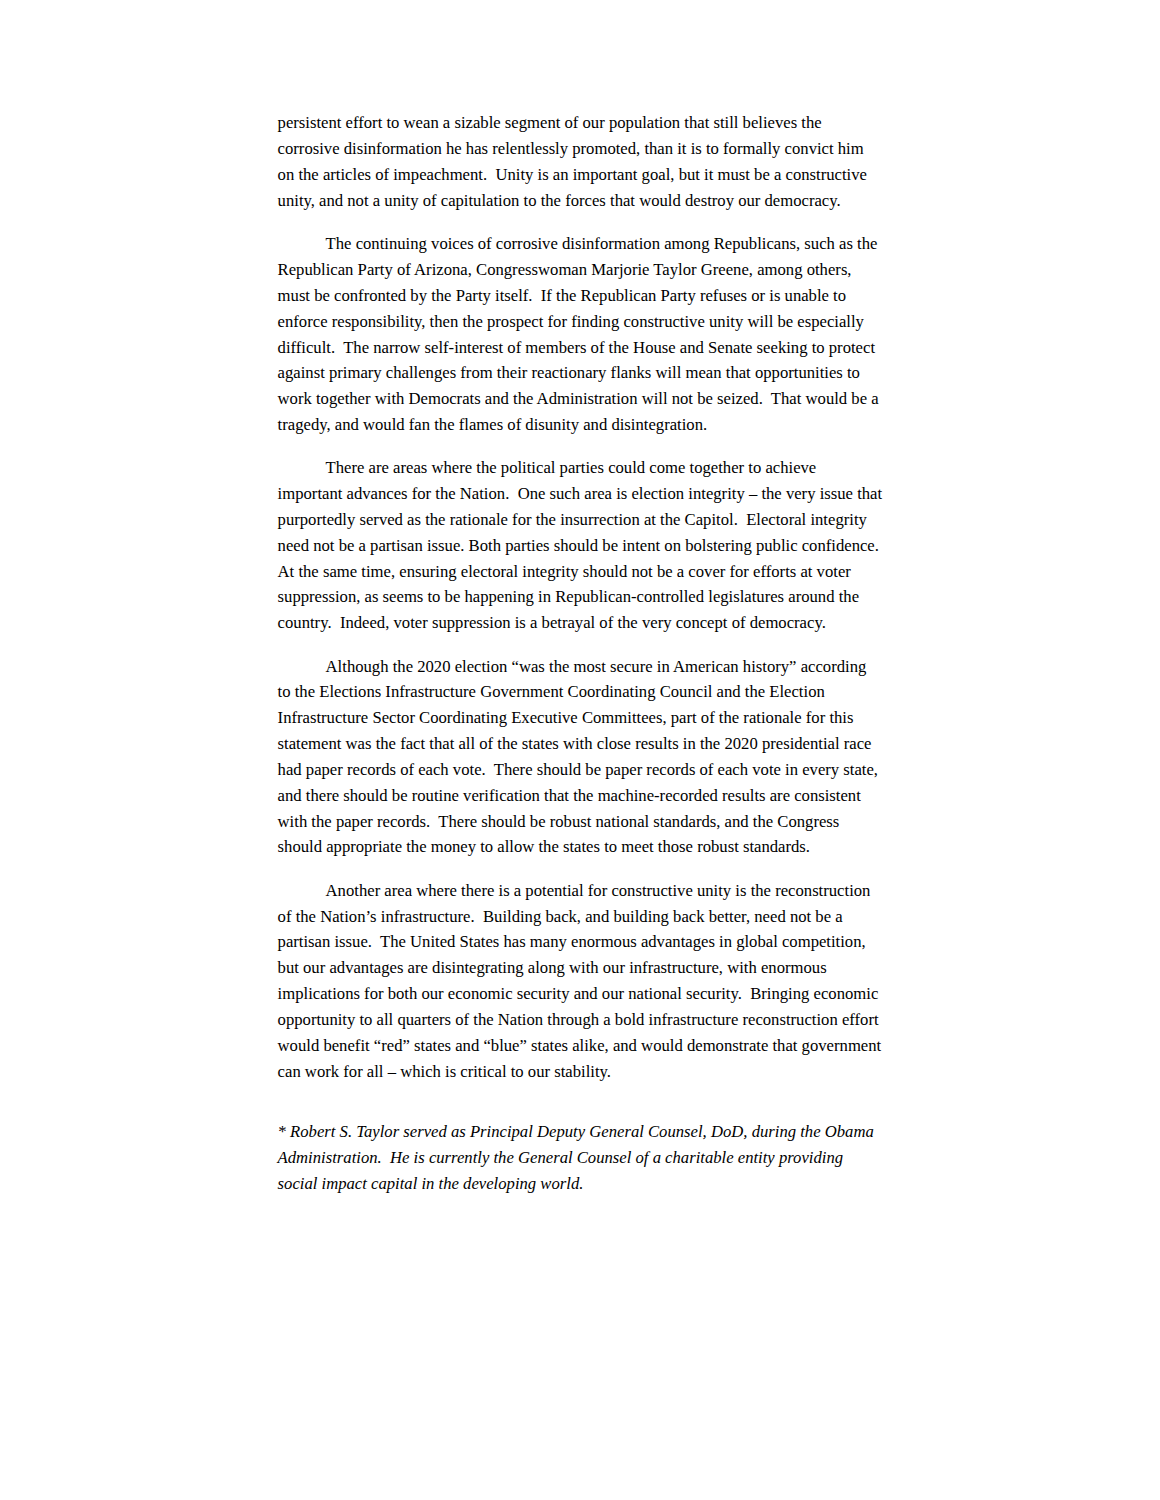persistent effort to wean a sizable segment of our population that still believes the corrosive disinformation he has relentlessly promoted, than it is to formally convict him on the articles of impeachment. Unity is an important goal, but it must be a constructive unity, and not a unity of capitulation to the forces that would destroy our democracy.
The continuing voices of corrosive disinformation among Republicans, such as the Republican Party of Arizona, Congresswoman Marjorie Taylor Greene, among others, must be confronted by the Party itself. If the Republican Party refuses or is unable to enforce responsibility, then the prospect for finding constructive unity will be especially difficult. The narrow self-interest of members of the House and Senate seeking to protect against primary challenges from their reactionary flanks will mean that opportunities to work together with Democrats and the Administration will not be seized. That would be a tragedy, and would fan the flames of disunity and disintegration.
There are areas where the political parties could come together to achieve important advances for the Nation. One such area is election integrity – the very issue that purportedly served as the rationale for the insurrection at the Capitol. Electoral integrity need not be a partisan issue. Both parties should be intent on bolstering public confidence. At the same time, ensuring electoral integrity should not be a cover for efforts at voter suppression, as seems to be happening in Republican-controlled legislatures around the country. Indeed, voter suppression is a betrayal of the very concept of democracy.
Although the 2020 election “was the most secure in American history” according to the Elections Infrastructure Government Coordinating Council and the Election Infrastructure Sector Coordinating Executive Committees, part of the rationale for this statement was the fact that all of the states with close results in the 2020 presidential race had paper records of each vote. There should be paper records of each vote in every state, and there should be routine verification that the machine-recorded results are consistent with the paper records. There should be robust national standards, and the Congress should appropriate the money to allow the states to meet those robust standards.
Another area where there is a potential for constructive unity is the reconstruction of the Nation’s infrastructure. Building back, and building back better, need not be a partisan issue. The United States has many enormous advantages in global competition, but our advantages are disintegrating along with our infrastructure, with enormous implications for both our economic security and our national security. Bringing economic opportunity to all quarters of the Nation through a bold infrastructure reconstruction effort would benefit “red” states and “blue” states alike, and would demonstrate that government can work for all – which is critical to our stability.
* Robert S. Taylor served as Principal Deputy General Counsel, DoD, during the Obama Administration. He is currently the General Counsel of a charitable entity providing social impact capital in the developing world.